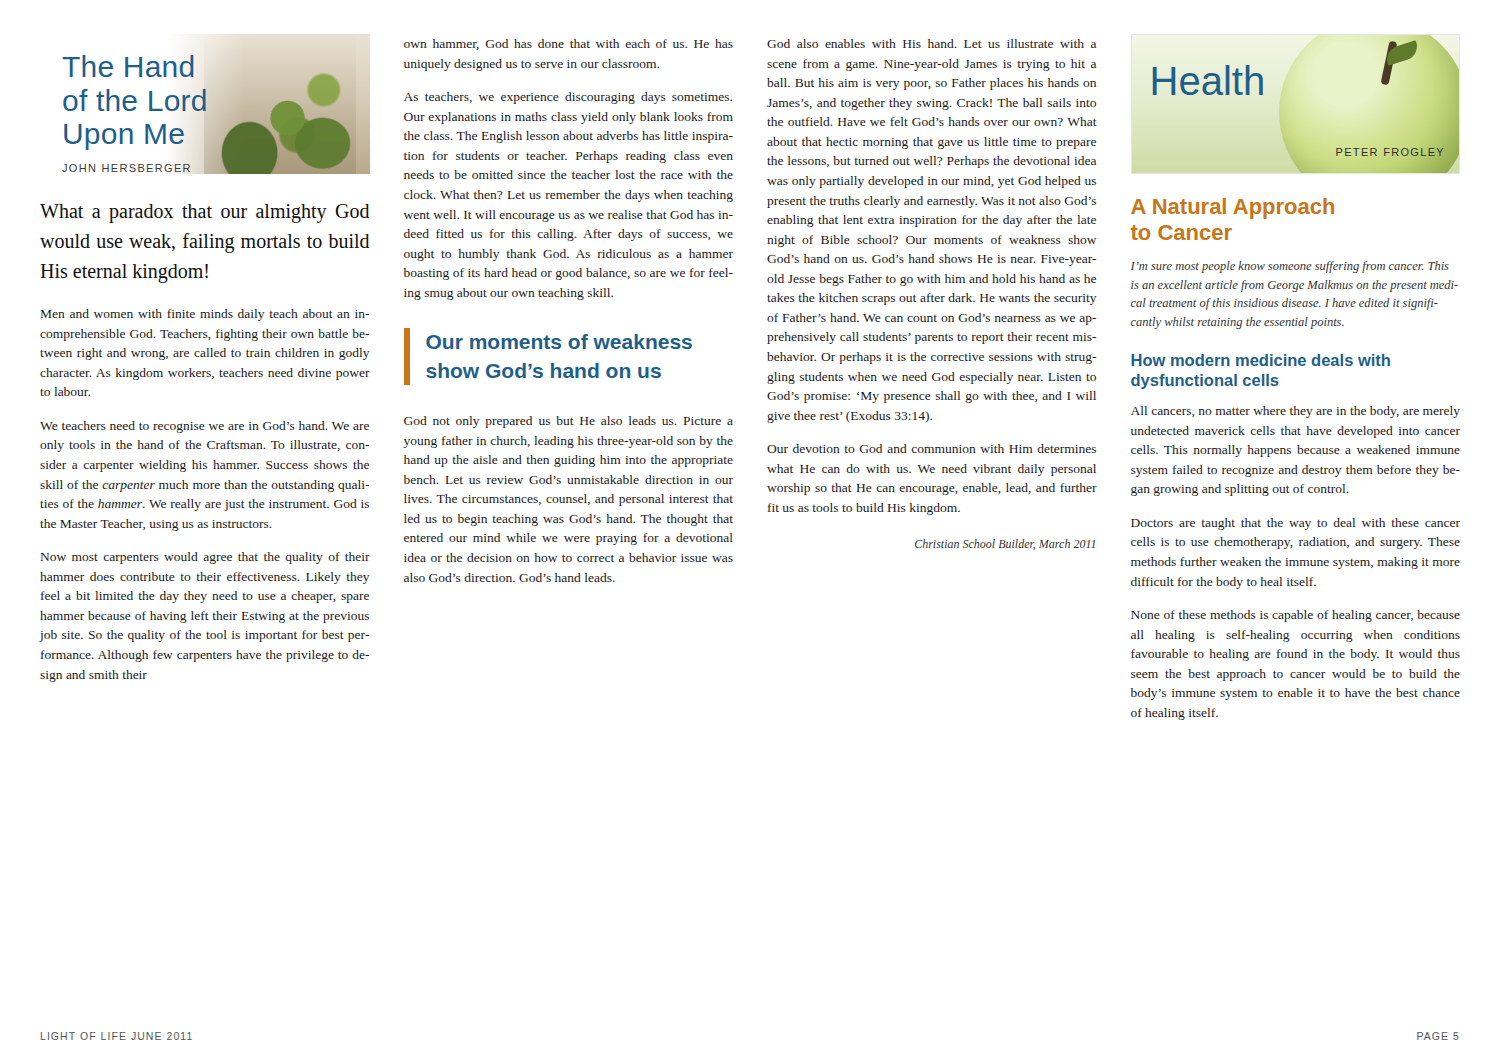The Hand
of the Lord
Upon Me
John Hersberger
What a paradox that our almighty God would use weak, failing mortals to build His eternal kingdom!
Men and women with finite minds daily teach about an incomprehensible God. Teachers, fighting their own battle between right and wrong, are called to train children in godly character. As kingdom workers, teachers need divine power to labour.
We teachers need to recognise we are in God’s hand. We are only tools in the hand of the Craftsman. To illustrate, consider a carpenter wielding his hammer. Success shows the skill of the carpenter much more than the outstanding qualities of the hammer. We really are just the instrument. God is the Master Teacher, using us as instructors.
Now most carpenters would agree that the quality of their hammer does contribute to their effectiveness. Likely they feel a bit limited the day they need to use a cheaper, spare hammer because of having left their Estwing at the previous job site. So the quality of the tool is important for best performance. Although few carpenters have the privilege to design and smith their
own hammer, God has done that with each of us. He has uniquely designed us to serve in our classroom.
As teachers, we experience discouraging days sometimes. Our explanations in maths class yield only blank looks from the class. The English lesson about adverbs has little inspiration for students or teacher. Perhaps reading class even needs to be omitted since the teacher lost the race with the clock. What then? Let us remember the days when teaching went well. It will encourage us as we realise that God has indeed fitted us for this calling. After days of success, we ought to humbly thank God. As ridiculous as a hammer boasting of its hard head or good balance, so are we for feeling smug about our own teaching skill.
Our moments of weakness show God’s hand on us
God not only prepared us but He also leads us. Picture a young father in church, leading his three-year-old son by the hand up the aisle and then guiding him into the appropriate bench. Let us review God’s unmistakable direction in our lives. The circumstances, counsel, and personal interest that led us to begin teaching was God’s hand. The thought that entered our mind while we were praying for a devotional idea or the decision on how to correct a behavior issue was also God’s direction. God’s hand leads.
God also enables with His hand. Let us illustrate with a scene from a game. Nine-year-old James is trying to hit a ball. But his aim is very poor, so Father places his hands on James’s, and together they swing. Crack! The ball sails into the outfield. Have we felt God’s hands over our own? What about that hectic morning that gave us little time to prepare the lessons, but turned out well? Perhaps the devotional idea was only partially developed in our mind, yet God helped us present the truths clearly and earnestly. Was it not also God’s enabling that lent extra inspiration for the day after the late night of Bible school? Our moments of weakness show God’s hand on us. God’s hand shows He is near. Five-year-old Jesse begs Father to go with him and hold his hand as he takes the kitchen scraps out after dark. He wants the security of Father’s hand. We can count on God’s nearness as we apprehensively call students’ parents to report their recent misbehavior. Or perhaps it is the corrective sessions with struggling students when we need God especially near. Listen to God’s promise: ‘My presence shall go with thee, and I will give thee rest’ (Exodus 33:14).
Our devotion to God and communion with Him determines what He can do with us. We need vibrant daily personal worship so that He can encourage, enable, lead, and further fit us as tools to build His kingdom.
Christian School Builder, March 2011
Health
Peter Frogley
A Natural Approach
to Cancer
I’m sure most people know someone suffering from cancer. This is an excellent article from George Malkmus on the present medical treatment of this insidious disease. I have edited it significantly whilst retaining the essential points.
How modern medicine deals with dysfunctional cells
All cancers, no matter where they are in the body, are merely undetected maverick cells that have developed into cancer cells. This normally happens because a weakened immune system failed to recognize and destroy them before they began growing and splitting out of control.
Doctors are taught that the way to deal with these cancer cells is to use chemotherapy, radiation, and surgery. These methods further weaken the immune system, making it more difficult for the body to heal itself.
None of these methods is capable of healing cancer, because all healing is self-healing occurring when conditions favourable to healing are found in the body. It would thus seem the best approach to cancer would be to build the body’s immune system to enable it to have the best chance of healing itself.
Light of Life June 2011
Page 5